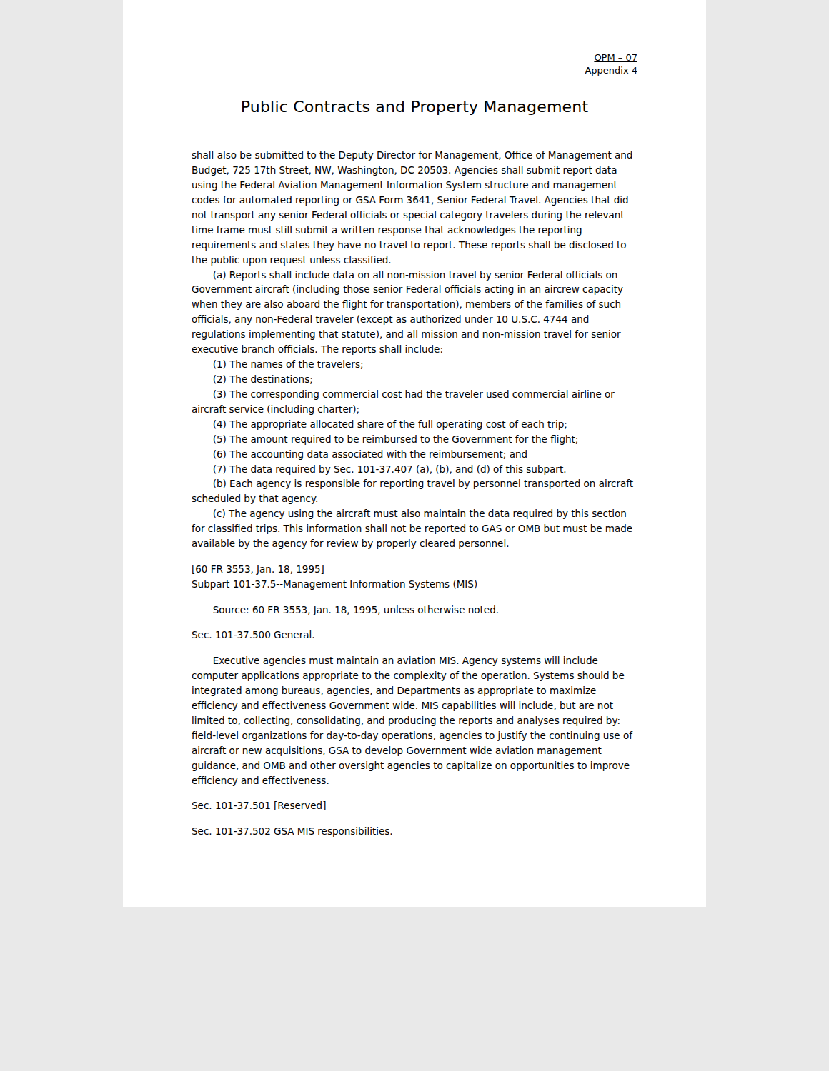OPM – 07
Appendix 4
Public Contracts and Property Management
shall also be submitted to the Deputy Director for Management, Office of Management and Budget, 725 17th Street, NW, Washington, DC 20503. Agencies shall submit report data using the Federal Aviation Management Information System structure and management codes for automated reporting or GSA Form 3641, Senior Federal Travel. Agencies that did not transport any senior Federal officials or special category travelers during the relevant time frame must still submit a written response that acknowledges the reporting requirements and states they have no travel to report. These reports shall be disclosed to the public upon request unless classified.
(a) Reports shall include data on all non-mission travel by senior Federal officials on Government aircraft (including those senior Federal officials acting in an aircrew capacity when they are also aboard the flight for transportation), members of the families of such officials, any non-Federal traveler (except as authorized under 10 U.S.C. 4744 and regulations implementing that statute), and all mission and non-mission travel for senior executive branch officials. The reports shall include:
(1) The names of the travelers;
(2) The destinations;
(3) The corresponding commercial cost had the traveler used commercial airline or aircraft service (including charter);
(4) The appropriate allocated share of the full operating cost of each trip;
(5) The amount required to be reimbursed to the Government for the flight;
(6) The accounting data associated with the reimbursement; and
(7) The data required by Sec. 101-37.407 (a), (b), and (d) of this subpart.
(b) Each agency is responsible for reporting travel by personnel transported on aircraft scheduled by that agency.
(c) The agency using the aircraft must also maintain the data required by this section for classified trips. This information shall not be reported to GAS or OMB but must be made available by the agency for review by properly cleared personnel.
[60 FR 3553, Jan. 18, 1995]
Subpart 101-37.5--Management Information Systems (MIS)
Source: 60 FR 3553, Jan. 18, 1995, unless otherwise noted.
Sec. 101-37.500 General.
Executive agencies must maintain an aviation MIS. Agency systems will include computer applications appropriate to the complexity of the operation. Systems should be integrated among bureaus, agencies, and Departments as appropriate to maximize efficiency and effectiveness Government wide. MIS capabilities will include, but are not limited to, collecting, consolidating, and producing the reports and analyses required by: field-level organizations for day-to-day operations, agencies to justify the continuing use of aircraft or new acquisitions, GSA to develop Government wide aviation management guidance, and OMB and other oversight agencies to capitalize on opportunities to improve efficiency and effectiveness.
Sec. 101-37.501 [Reserved]
Sec. 101-37.502 GSA MIS responsibilities.